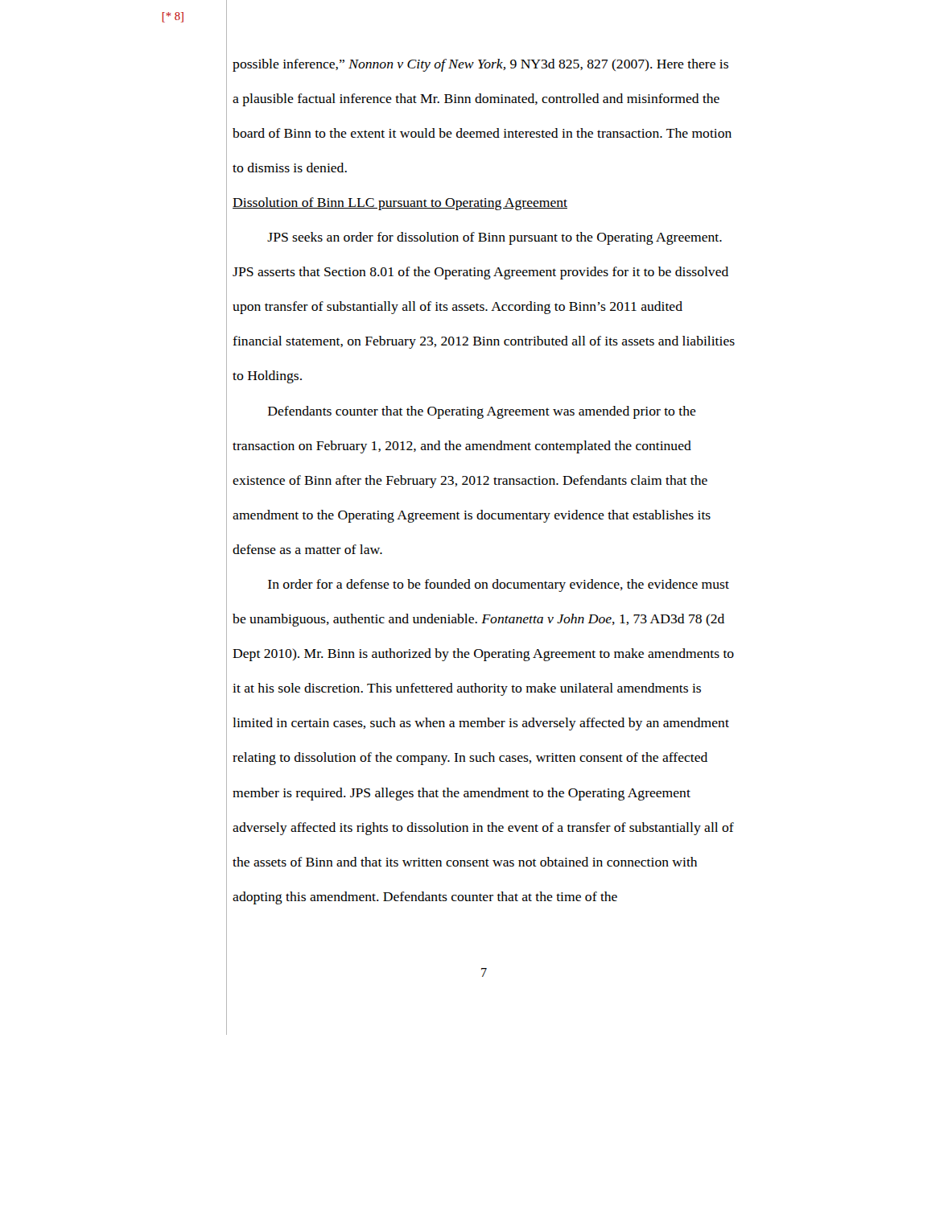[* 8]
possible inference,” Nonnon v City of New York, 9 NY3d 825, 827 (2007). Here there is a plausible factual inference that Mr. Binn dominated, controlled and misinformed the board of Binn to the extent it would be deemed interested in the transaction. The motion to dismiss is denied.
Dissolution of Binn LLC pursuant to Operating Agreement
JPS seeks an order for dissolution of Binn pursuant to the Operating Agreement. JPS asserts that Section 8.01 of the Operating Agreement provides for it to be dissolved upon transfer of substantially all of its assets. According to Binn’s 2011 audited financial statement, on February 23, 2012 Binn contributed all of its assets and liabilities to Holdings.
Defendants counter that the Operating Agreement was amended prior to the transaction on February 1, 2012, and the amendment contemplated the continued existence of Binn after the February 23, 2012 transaction. Defendants claim that the amendment to the Operating Agreement is documentary evidence that establishes its defense as a matter of law.
In order for a defense to be founded on documentary evidence, the evidence must be unambiguous, authentic and undeniable. Fontanetta v John Doe, 1, 73 AD3d 78 (2d Dept 2010). Mr. Binn is authorized by the Operating Agreement to make amendments to it at his sole discretion. This unfettered authority to make unilateral amendments is limited in certain cases, such as when a member is adversely affected by an amendment relating to dissolution of the company. In such cases, written consent of the affected member is required. JPS alleges that the amendment to the Operating Agreement adversely affected its rights to dissolution in the event of a transfer of substantially all of the assets of Binn and that its written consent was not obtained in connection with adopting this amendment. Defendants counter that at the time of the
7